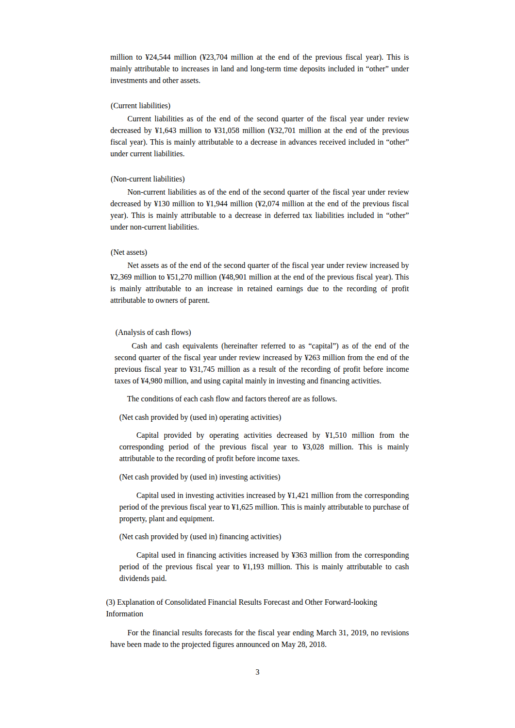million to ¥24,544 million (¥23,704 million at the end of the previous fiscal year). This is mainly attributable to increases in land and long-term time deposits included in “other” under investments and other assets.
(Current liabilities)
Current liabilities as of the end of the second quarter of the fiscal year under review decreased by ¥1,643 million to ¥31,058 million (¥32,701 million at the end of the previous fiscal year). This is mainly attributable to a decrease in advances received included in “other” under current liabilities.
(Non-current liabilities)
Non-current liabilities as of the end of the second quarter of the fiscal year under review decreased by ¥130 million to ¥1,944 million (¥2,074 million at the end of the previous fiscal year). This is mainly attributable to a decrease in deferred tax liabilities included in “other” under non-current liabilities.
(Net assets)
Net assets as of the end of the second quarter of the fiscal year under review increased by ¥2,369 million to ¥51,270 million (¥48,901 million at the end of the previous fiscal year). This is mainly attributable to an increase in retained earnings due to the recording of profit attributable to owners of parent.
(Analysis of cash flows)
Cash and cash equivalents (hereinafter referred to as “capital”) as of the end of the second quarter of the fiscal year under review increased by ¥263 million from the end of the previous fiscal year to ¥31,745 million as a result of the recording of profit before income taxes of ¥4,980 million, and using capital mainly in investing and financing activities.
The conditions of each cash flow and factors thereof are as follows.
(Net cash provided by (used in) operating activities)
Capital provided by operating activities decreased by ¥1,510 million from the corresponding period of the previous fiscal year to ¥3,028 million. This is mainly attributable to the recording of profit before income taxes.
(Net cash provided by (used in) investing activities)
Capital used in investing activities increased by ¥1,421 million from the corresponding period of the previous fiscal year to ¥1,625 million. This is mainly attributable to purchase of property, plant and equipment.
(Net cash provided by (used in) financing activities)
Capital used in financing activities increased by ¥363 million from the corresponding period of the previous fiscal year to ¥1,193 million. This is mainly attributable to cash dividends paid.
(3) Explanation of Consolidated Financial Results Forecast and Other Forward-looking Information
For the financial results forecasts for the fiscal year ending March 31, 2019, no revisions have been made to the projected figures announced on May 28, 2018.
3